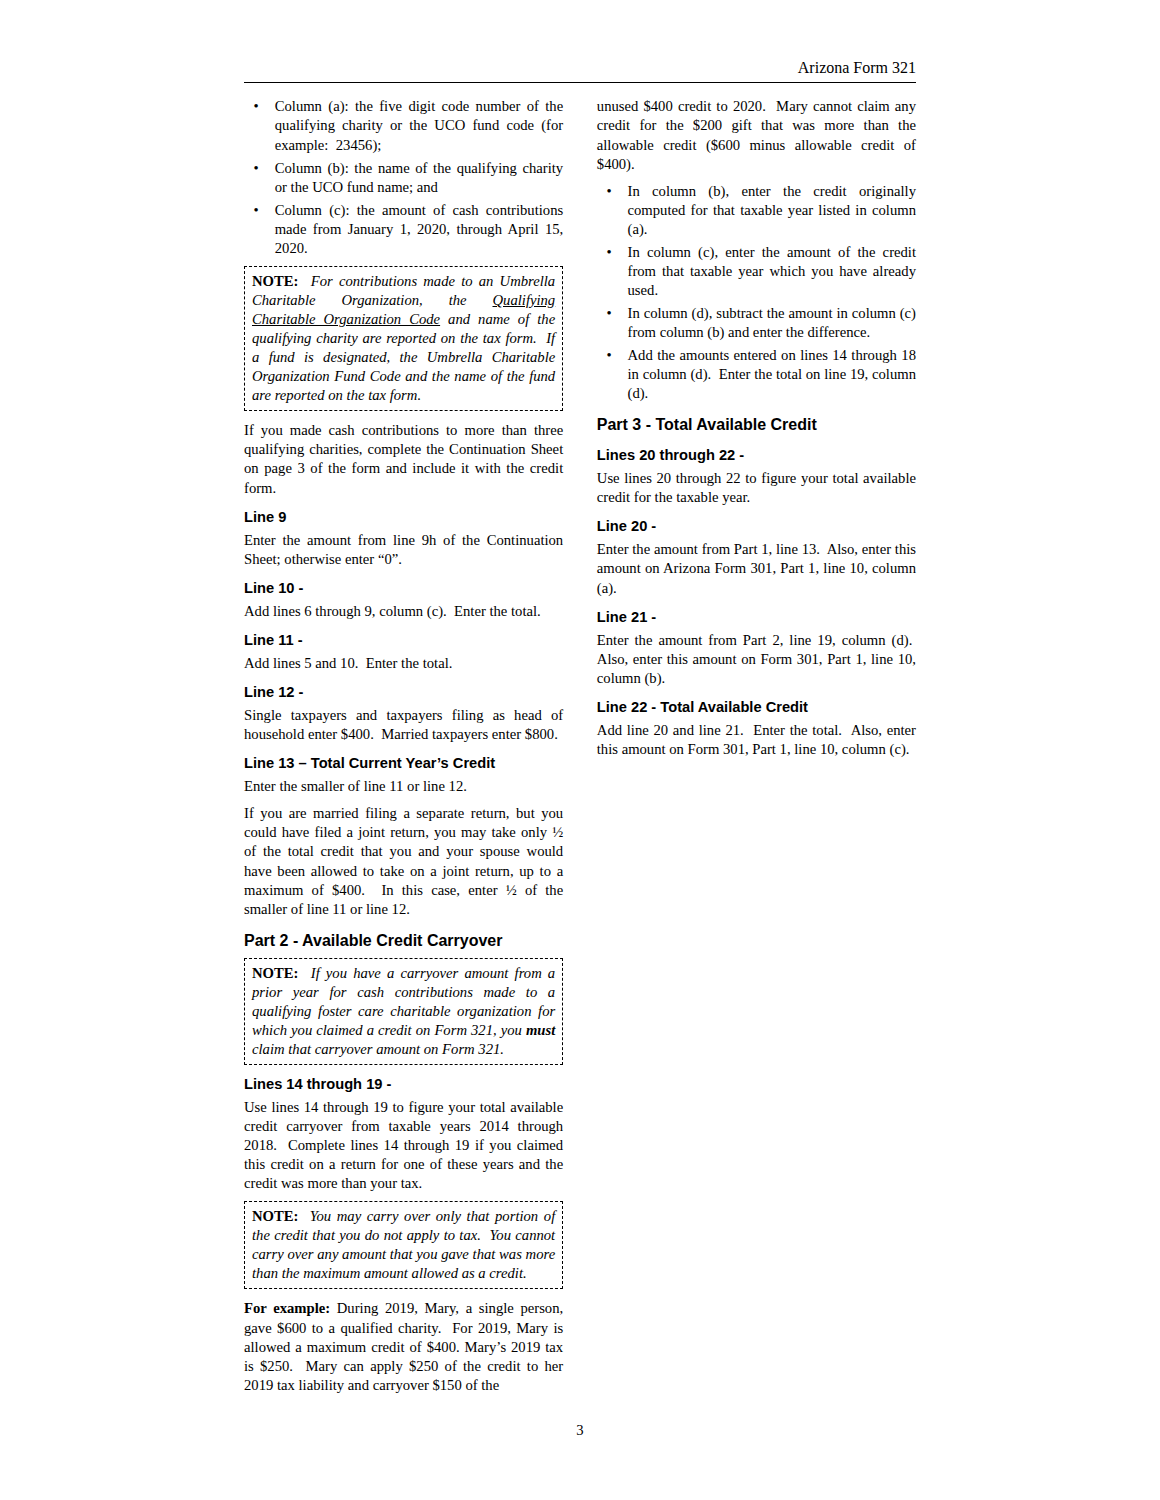Arizona Form 321
Column (a): the five digit code number of the qualifying charity or the UCO fund code (for example: 23456);
Column (b): the name of the qualifying charity or the UCO fund name; and
Column (c): the amount of cash contributions made from January 1, 2020, through April 15, 2020.
NOTE: For contributions made to an Umbrella Charitable Organization, the Qualifying Charitable Organization Code and name of the qualifying charity are reported on the tax form. If a fund is designated, the Umbrella Charitable Organization Fund Code and the name of the fund are reported on the tax form.
If you made cash contributions to more than three qualifying charities, complete the Continuation Sheet on page 3 of the form and include it with the credit form.
Line 9
Enter the amount from line 9h of the Continuation Sheet; otherwise enter “0”.
Line 10 -
Add lines 6 through 9, column (c). Enter the total.
Line 11 -
Add lines 5 and 10. Enter the total.
Line 12 -
Single taxpayers and taxpayers filing as head of household enter $400. Married taxpayers enter $800.
Line 13 – Total Current Year’s Credit
Enter the smaller of line 11 or line 12.
If you are married filing a separate return, but you could have filed a joint return, you may take only ½ of the total credit that you and your spouse would have been allowed to take on a joint return, up to a maximum of $400. In this case, enter ½ of the smaller of line 11 or line 12.
Part 2 - Available Credit Carryover
NOTE: If you have a carryover amount from a prior year for cash contributions made to a qualifying foster care charitable organization for which you claimed a credit on Form 321, you must claim that carryover amount on Form 321.
Lines 14 through 19 -
Use lines 14 through 19 to figure your total available credit carryover from taxable years 2014 through 2018. Complete lines 14 through 19 if you claimed this credit on a return for one of these years and the credit was more than your tax.
NOTE: You may carry over only that portion of the credit that you do not apply to tax. You cannot carry over any amount that you gave that was more than the maximum amount allowed as a credit.
For example: During 2019, Mary, a single person, gave $600 to a qualified charity. For 2019, Mary is allowed a maximum credit of $400. Mary’s 2019 tax is $250. Mary can apply $250 of the credit to her 2019 tax liability and carryover $150 of the
unused $400 credit to 2020. Mary cannot claim any credit for the $200 gift that was more than the allowable credit ($600 minus allowable credit of $400).
In column (b), enter the credit originally computed for that taxable year listed in column (a).
In column (c), enter the amount of the credit from that taxable year which you have already used.
In column (d), subtract the amount in column (c) from column (b) and enter the difference.
Add the amounts entered on lines 14 through 18 in column (d). Enter the total on line 19, column (d).
Part 3 - Total Available Credit
Lines 20 through 22 -
Use lines 20 through 22 to figure your total available credit for the taxable year.
Line 20 -
Enter the amount from Part 1, line 13. Also, enter this amount on Arizona Form 301, Part 1, line 10, column (a).
Line 21 -
Enter the amount from Part 2, line 19, column (d). Also, enter this amount on Form 301, Part 1, line 10, column (b).
Line 22 - Total Available Credit
Add line 20 and line 21. Enter the total. Also, enter this amount on Form 301, Part 1, line 10, column (c).
3